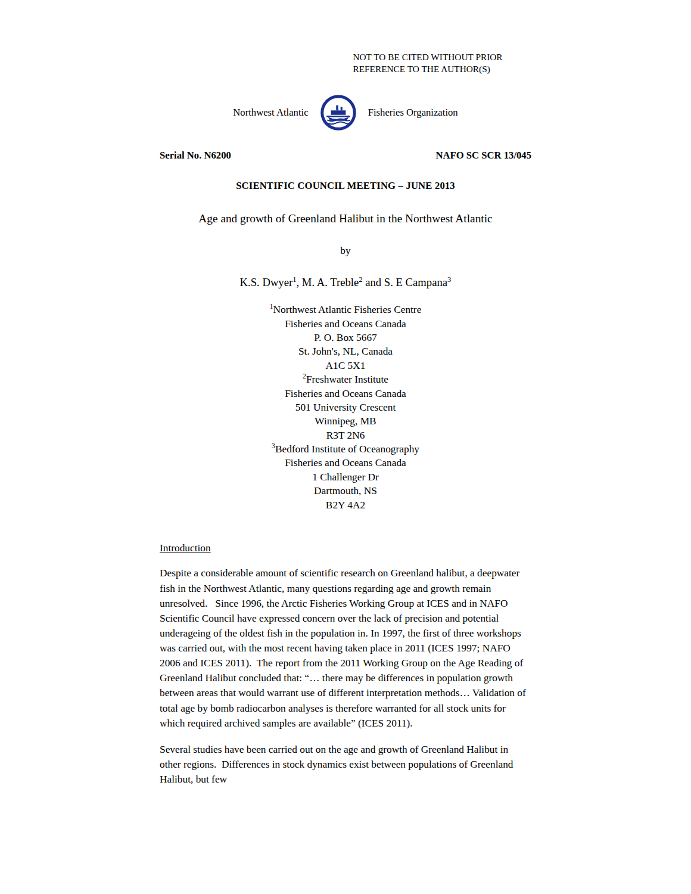NOT TO BE CITED WITHOUT PRIOR
REFERENCE TO THE AUTHOR(S)
Northwest Atlantic
Fisheries Organization
Serial No. N6200 NAFO SC SCR 13/045
SCIENTIFIC COUNCIL MEETING – JUNE 2013
Age and growth of Greenland Halibut in the Northwest Atlantic
by
K.S. Dwyer1, M. A. Treble2 and S. E Campana3
1Northwest Atlantic Fisheries Centre
Fisheries and Oceans Canada
P. O. Box 5667
St. John's, NL, Canada
A1C 5X1
2Freshwater Institute
Fisheries and Oceans Canada
501 University Crescent
Winnipeg, MB
R3T 2N6
3Bedford Institute of Oceanography
Fisheries and Oceans Canada
1 Challenger Dr
Dartmouth, NS
B2Y 4A2
Introduction
Despite a considerable amount of scientific research on Greenland halibut, a deepwater fish in the Northwest Atlantic, many questions regarding age and growth remain unresolved. Since 1996, the Arctic Fisheries Working Group at ICES and in NAFO Scientific Council have expressed concern over the lack of precision and potential underageing of the oldest fish in the population in. In 1997, the first of three workshops was carried out, with the most recent having taken place in 2011 (ICES 1997; NAFO 2006 and ICES 2011). The report from the 2011 Working Group on the Age Reading of Greenland Halibut concluded that: “… there may be differences in population growth between areas that would warrant use of different interpretation methods… Validation of total age by bomb radiocarbon analyses is therefore warranted for all stock units for which required archived samples are available” (ICES 2011).
Several studies have been carried out on the age and growth of Greenland Halibut in other regions. Differences in stock dynamics exist between populations of Greenland Halibut, but few